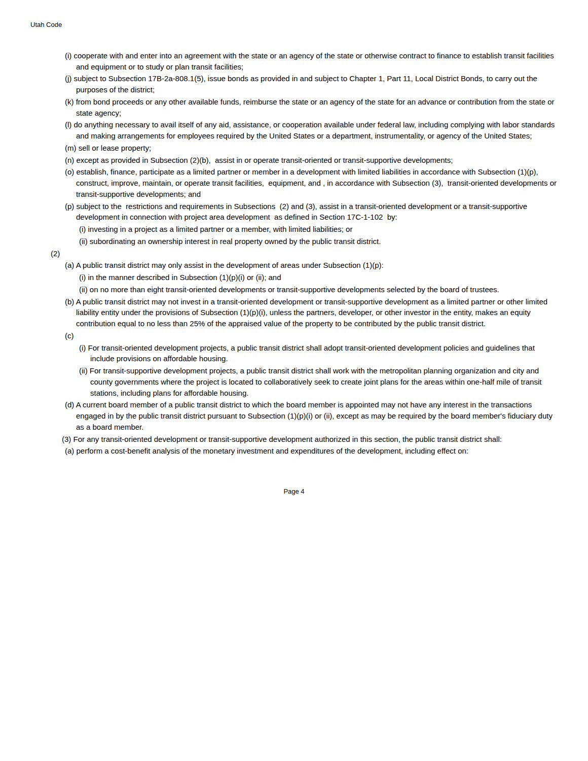Utah Code
(i) cooperate with and enter into an agreement with the state or an agency of the state or otherwise contract to finance to establish transit facilities and equipment or to study or plan transit facilities;
(j) subject to Subsection 17B-2a-808.1(5), issue bonds as provided in and subject to Chapter 1, Part 11, Local District Bonds, to carry out the purposes of the district;
(k) from bond proceeds or any other available funds, reimburse the state or an agency of the state for an advance or contribution from the state or state agency;
(l) do anything necessary to avail itself of any aid, assistance, or cooperation available under federal law, including complying with labor standards and making arrangements for employees required by the United States or a department, instrumentality, or agency of the United States;
(m) sell or lease property;
(n) except as provided in Subsection (2)(b), assist in or operate transit-oriented or transit-supportive developments;
(o) establish, finance, participate as a limited partner or member in a development with limited liabilities in accordance with Subsection (1)(p), construct, improve, maintain, or operate transit facilities, equipment, and , in accordance with Subsection (3), transit-oriented developments or transit-supportive developments; and
(p) subject to the restrictions and requirements in Subsections (2) and (3), assist in a transit-oriented development or a transit-supportive development in connection with project area development as defined in Section 17C-1-102 by:
(i) investing in a project as a limited partner or a member, with limited liabilities; or
(ii) subordinating an ownership interest in real property owned by the public transit district.
(2)
(a) A public transit district may only assist in the development of areas under Subsection (1)(p):
(i) in the manner described in Subsection (1)(p)(i) or (ii); and
(ii) on no more than eight transit-oriented developments or transit-supportive developments selected by the board of trustees.
(b) A public transit district may not invest in a transit-oriented development or transit-supportive development as a limited partner or other limited liability entity under the provisions of Subsection (1)(p)(i), unless the partners, developer, or other investor in the entity, makes an equity contribution equal to no less than 25% of the appraised value of the property to be contributed by the public transit district.
(c)
(i) For transit-oriented development projects, a public transit district shall adopt transit-oriented development policies and guidelines that include provisions on affordable housing.
(ii) For transit-supportive development projects, a public transit district shall work with the metropolitan planning organization and city and county governments where the project is located to collaboratively seek to create joint plans for the areas within one-half mile of transit stations, including plans for affordable housing.
(d) A current board member of a public transit district to which the board member is appointed may not have any interest in the transactions engaged in by the public transit district pursuant to Subsection (1)(p)(i) or (ii), except as may be required by the board member's fiduciary duty as a board member.
(3) For any transit-oriented development or transit-supportive development authorized in this section, the public transit district shall:
(a) perform a cost-benefit analysis of the monetary investment and expenditures of the development, including effect on:
Page 4